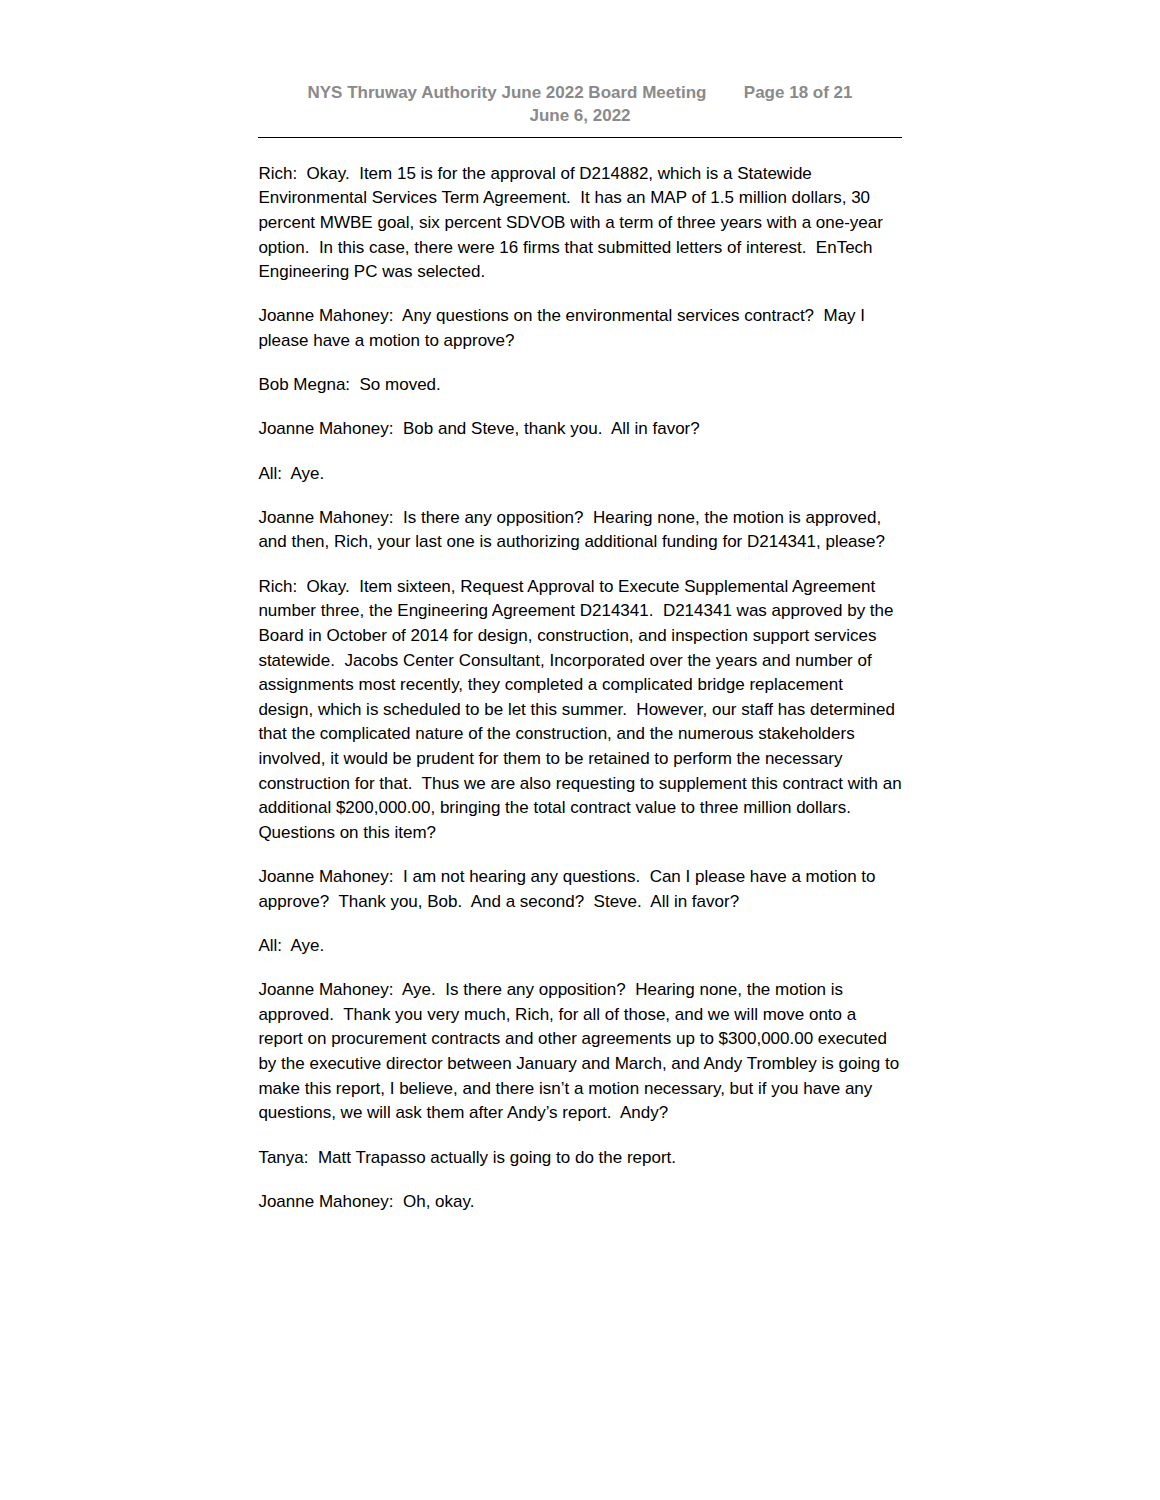NYS Thruway Authority June 2022 Board Meeting Page 18 of 21
June 6, 2022
Rich: Okay. Item 15 is for the approval of D214882, which is a Statewide Environmental Services Term Agreement. It has an MAP of 1.5 million dollars, 30 percent MWBE goal, six percent SDVOB with a term of three years with a one-year option. In this case, there were 16 firms that submitted letters of interest. EnTech Engineering PC was selected.
Joanne Mahoney: Any questions on the environmental services contract? May I please have a motion to approve?
Bob Megna: So moved.
Joanne Mahoney: Bob and Steve, thank you. All in favor?
All: Aye.
Joanne Mahoney: Is there any opposition? Hearing none, the motion is approved, and then, Rich, your last one is authorizing additional funding for D214341, please?
Rich: Okay. Item sixteen, Request Approval to Execute Supplemental Agreement number three, the Engineering Agreement D214341. D214341 was approved by the Board in October of 2014 for design, construction, and inspection support services statewide. Jacobs Center Consultant, Incorporated over the years and number of assignments most recently, they completed a complicated bridge replacement design, which is scheduled to be let this summer. However, our staff has determined that the complicated nature of the construction, and the numerous stakeholders involved, it would be prudent for them to be retained to perform the necessary construction for that. Thus we are also requesting to supplement this contract with an additional $200,000.00, bringing the total contract value to three million dollars. Questions on this item?
Joanne Mahoney: I am not hearing any questions. Can I please have a motion to approve? Thank you, Bob. And a second? Steve. All in favor?
All: Aye.
Joanne Mahoney: Aye. Is there any opposition? Hearing none, the motion is approved. Thank you very much, Rich, for all of those, and we will move onto a report on procurement contracts and other agreements up to $300,000.00 executed by the executive director between January and March, and Andy Trombley is going to make this report, I believe, and there isn’t a motion necessary, but if you have any questions, we will ask them after Andy’s report. Andy?
Tanya: Matt Trapasso actually is going to do the report.
Joanne Mahoney: Oh, okay.